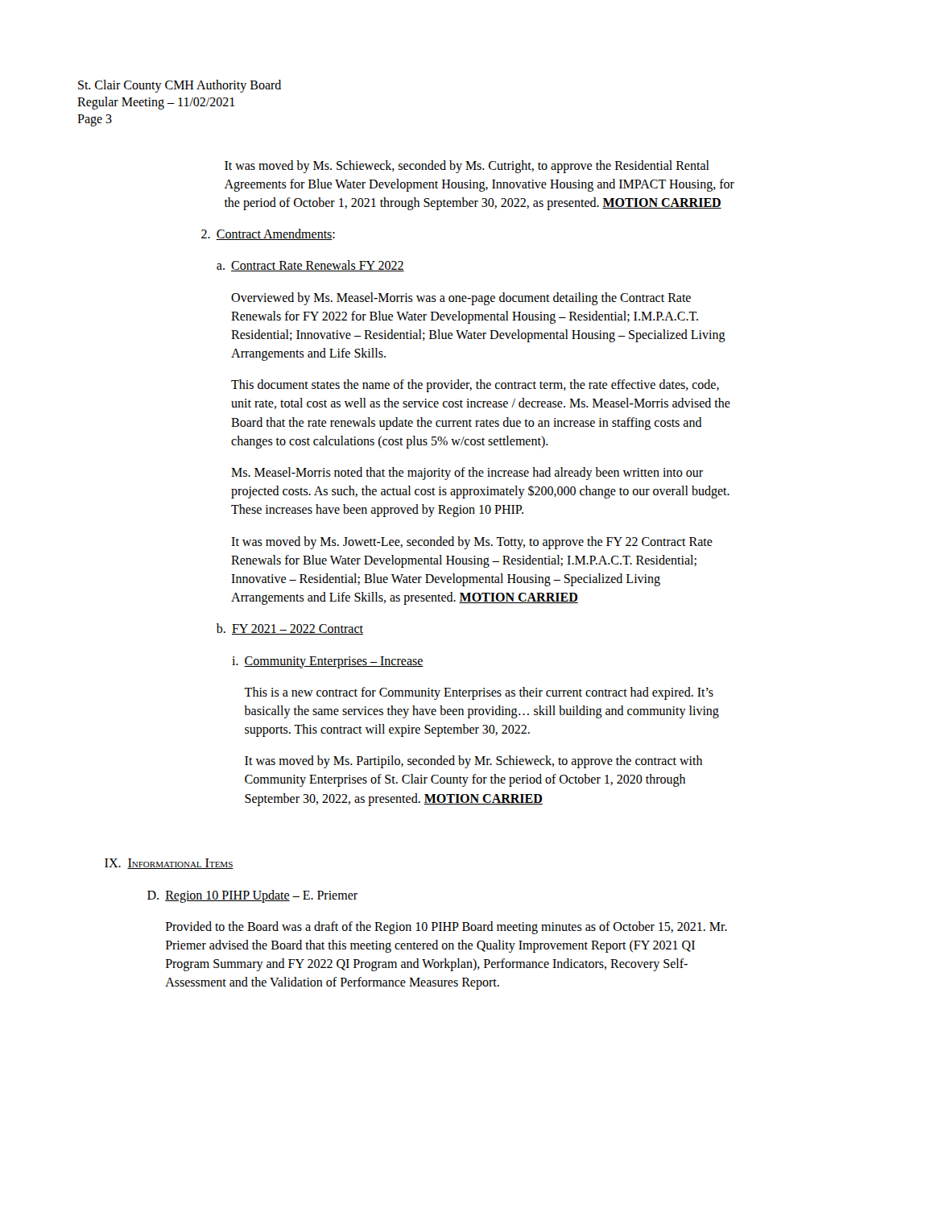St. Clair County CMH Authority Board
Regular Meeting – 11/02/2021
Page 3
It was moved by Ms. Schieweck, seconded by Ms. Cutright, to approve the Residential Rental Agreements for Blue Water Development Housing, Innovative Housing and IMPACT Housing, for the period of October 1, 2021 through September 30, 2022, as presented. MOTION CARRIED
2.
Contract Amendments:
a.
Contract Rate Renewals FY 2022
Overviewed by Ms. Measel-Morris was a one-page document detailing the Contract Rate Renewals for FY 2022 for Blue Water Developmental Housing – Residential; I.M.P.A.C.T. Residential; Innovative – Residential; Blue Water Developmental Housing – Specialized Living Arrangements and Life Skills.
This document states the name of the provider, the contract term, the rate effective dates, code, unit rate, total cost as well as the service cost increase / decrease. Ms. Measel-Morris advised the Board that the rate renewals update the current rates due to an increase in staffing costs and changes to cost calculations (cost plus 5% w/cost settlement).
Ms. Measel-Morris noted that the majority of the increase had already been written into our projected costs. As such, the actual cost is approximately $200,000 change to our overall budget. These increases have been approved by Region 10 PHIP.
It was moved by Ms. Jowett-Lee, seconded by Ms. Totty, to approve the FY 22 Contract Rate Renewals for Blue Water Developmental Housing – Residential; I.M.P.A.C.T. Residential; Innovative – Residential; Blue Water Developmental Housing – Specialized Living Arrangements and Life Skills, as presented. MOTION CARRIED
b.
FY 2021 – 2022 Contract
i.
Community Enterprises – Increase
This is a new contract for Community Enterprises as their current contract had expired. It’s basically the same services they have been providing… skill building and community living supports. This contract will expire September 30, 2022.
It was moved by Ms. Partipilo, seconded by Mr. Schieweck, to approve the contract with Community Enterprises of St. Clair County for the period of October 1, 2020 through September 30, 2022, as presented. MOTION CARRIED
IX. Informational Items
D.
Region 10 PIHP Update – E. Priemer
Provided to the Board was a draft of the Region 10 PIHP Board meeting minutes as of October 15, 2021. Mr. Priemer advised the Board that this meeting centered on the Quality Improvement Report (FY 2021 QI Program Summary and FY 2022 QI Program and Workplan), Performance Indicators, Recovery Self-Assessment and the Validation of Performance Measures Report.